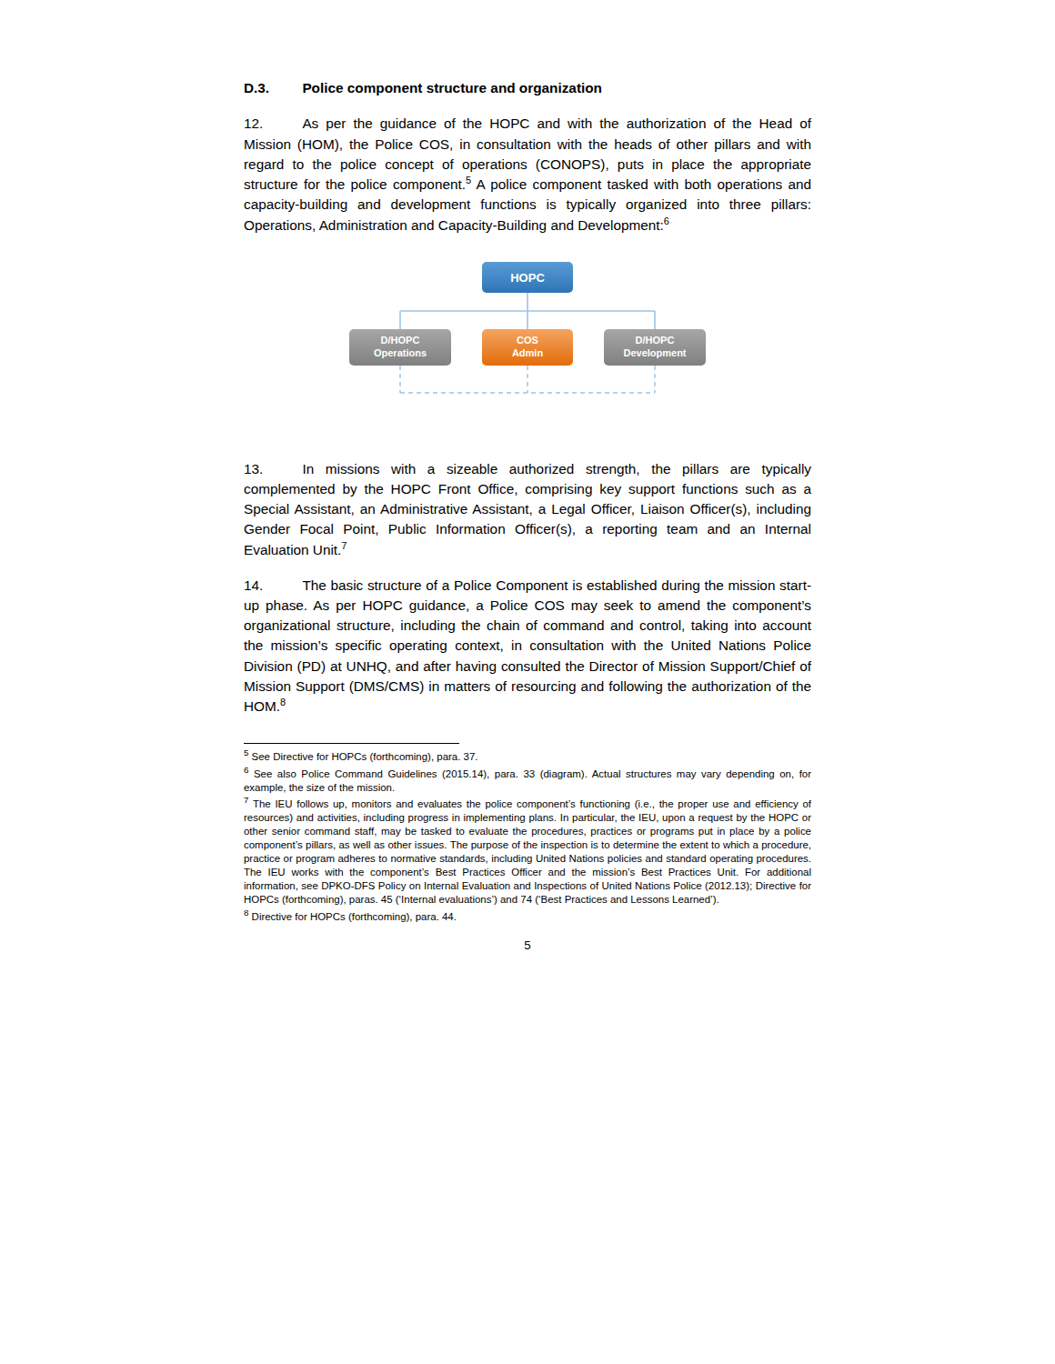D.3. Police component structure and organization
12. As per the guidance of the HOPC and with the authorization of the Head of Mission (HOM), the Police COS, in consultation with the heads of other pillars and with regard to the police concept of operations (CONOPS), puts in place the appropriate structure for the police component.5 A police component tasked with both operations and capacity-building and development functions is typically organized into three pillars: Operations, Administration and Capacity-Building and Development:6
HOPC D/HOPC Operations COS Admin D/HOPC Development
13. In missions with a sizeable authorized strength, the pillars are typically complemented by the HOPC Front Office, comprising key support functions such as a Special Assistant, an Administrative Assistant, a Legal Officer, Liaison Officer(s), including Gender Focal Point, Public Information Officer(s), a reporting team and an Internal Evaluation Unit.7
14. The basic structure of a Police Component is established during the mission start-up phase. As per HOPC guidance, a Police COS may seek to amend the component’s organizational structure, including the chain of command and control, taking into account the mission’s specific operating context, in consultation with the United Nations Police Division (PD) at UNHQ, and after having consulted the Director of Mission Support/Chief of Mission Support (DMS/CMS) in matters of resourcing and following the authorization of the HOM.8
5 See Directive for HOPCs (forthcoming), para. 37.
6 See also Police Command Guidelines (2015.14), para. 33 (diagram). Actual structures may vary depending on, for example, the size of the mission.
7 The IEU follows up, monitors and evaluates the police component’s functioning (i.e., the proper use and efficiency of resources) and activities, including progress in implementing plans. In particular, the IEU, upon a request by the HOPC or other senior command staff, may be tasked to evaluate the procedures, practices or programs put in place by a police component’s pillars, as well as other issues. The purpose of the inspection is to determine the extent to which a procedure, practice or program adheres to normative standards, including United Nations policies and standard operating procedures. The IEU works with the component’s Best Practices Officer and the mission’s Best Practices Unit. For additional information, see DPKO-DFS Policy on Internal Evaluation and Inspections of United Nations Police (2012.13); Directive for HOPCs (forthcoming), paras. 45 (‘Internal evaluations’) and 74 (‘Best Practices and Lessons Learned’).
8 Directive for HOPCs (forthcoming), para. 44.
5